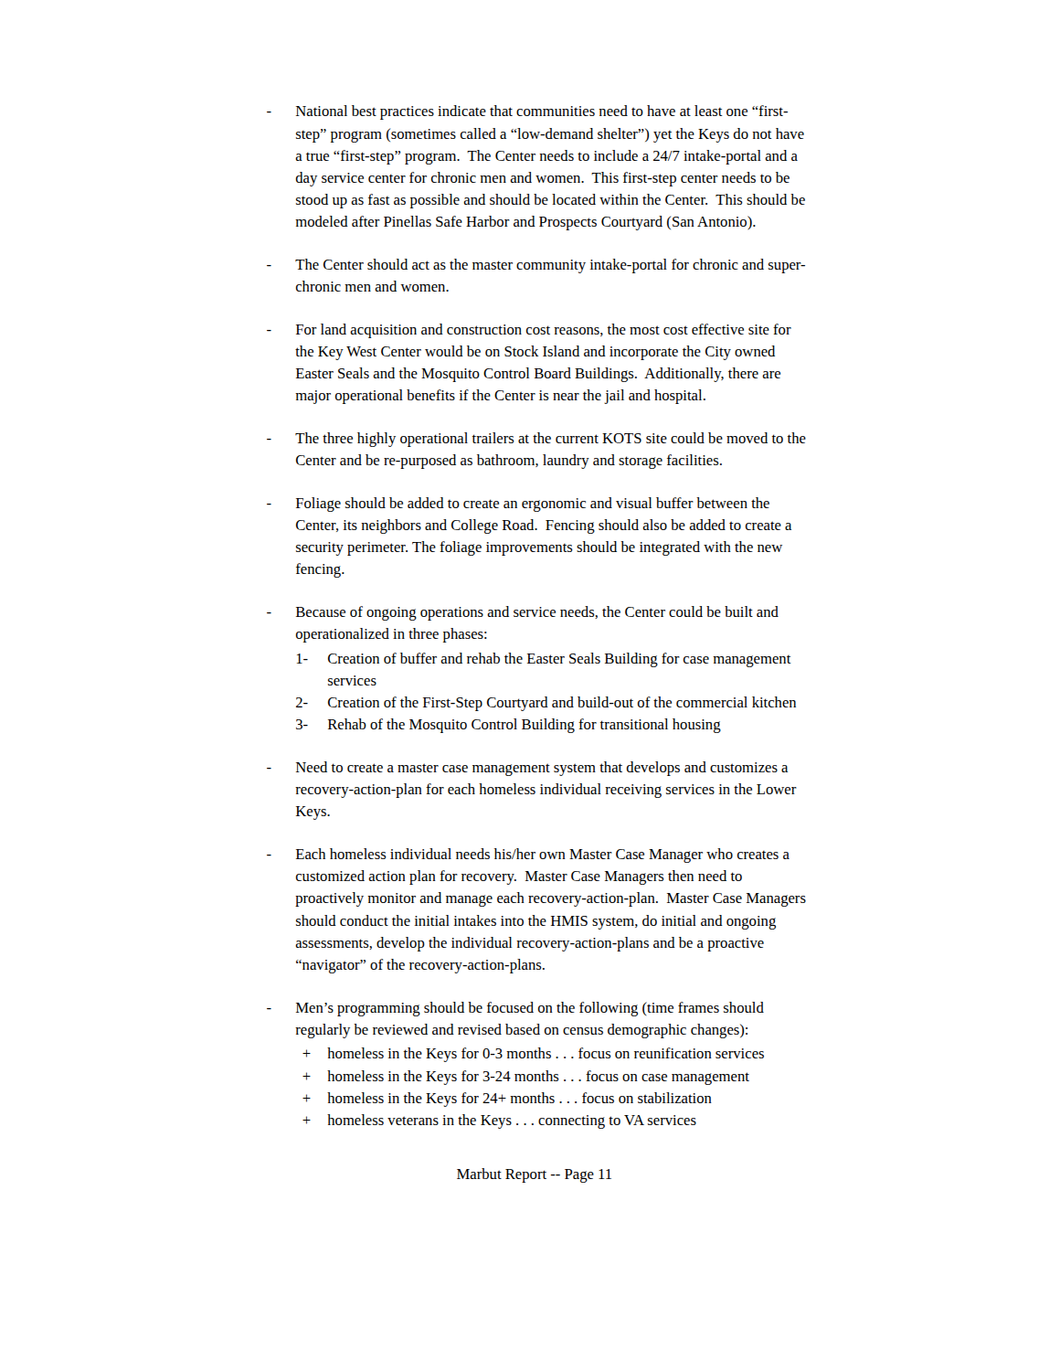National best practices indicate that communities need to have at least one “first-step” program (sometimes called a “low-demand shelter”) yet the Keys do not have a true “first-step” program. The Center needs to include a 24/7 intake-portal and a day service center for chronic men and women. This first-step center needs to be stood up as fast as possible and should be located within the Center. This should be modeled after Pinellas Safe Harbor and Prospects Courtyard (San Antonio).
The Center should act as the master community intake-portal for chronic and super-chronic men and women.
For land acquisition and construction cost reasons, the most cost effective site for the Key West Center would be on Stock Island and incorporate the City owned Easter Seals and the Mosquito Control Board Buildings. Additionally, there are major operational benefits if the Center is near the jail and hospital.
The three highly operational trailers at the current KOTS site could be moved to the Center and be re-purposed as bathroom, laundry and storage facilities.
Foliage should be added to create an ergonomic and visual buffer between the Center, its neighbors and College Road. Fencing should also be added to create a security perimeter. The foliage improvements should be integrated with the new fencing.
Because of ongoing operations and service needs, the Center could be built and operationalized in three phases:
1-Creation of buffer and rehab the Easter Seals Building for case management services
2-Creation of the First-Step Courtyard and build-out of the commercial kitchen
3-Rehab of the Mosquito Control Building for transitional housing
Need to create a master case management system that develops and customizes a recovery-action-plan for each homeless individual receiving services in the Lower Keys.
Each homeless individual needs his/her own Master Case Manager who creates a customized action plan for recovery. Master Case Managers then need to proactively monitor and manage each recovery-action-plan. Master Case Managers should conduct the initial intakes into the HMIS system, do initial and ongoing assessments, develop the individual recovery-action-plans and be a proactive “navigator” of the recovery-action-plans.
Men’s programming should be focused on the following (time frames should regularly be reviewed and revised based on census demographic changes):
homeless in the Keys for 0-3 months . . . focus on reunification services
homeless in the Keys for 3-24 months . . . focus on case management
homeless in the Keys for 24+ months . . . focus on stabilization
homeless veterans in the Keys . . . connecting to VA services
Marbut Report -- Page 11